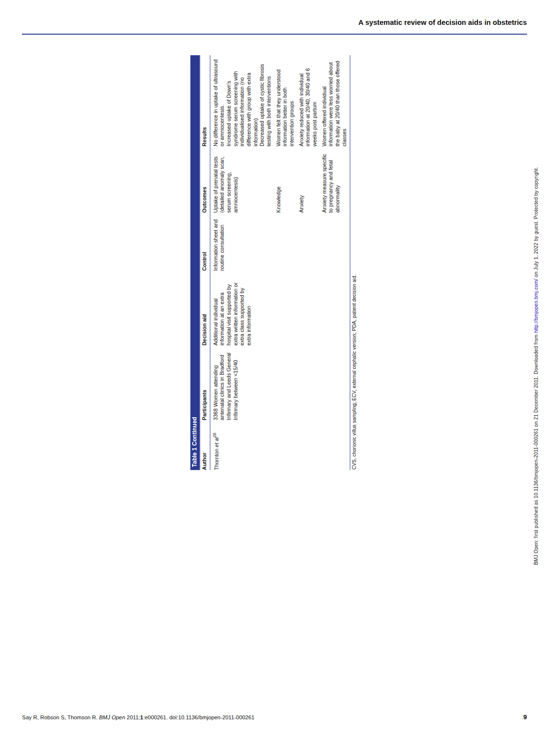BMJ Open: first published as 10.1136/bmjopen-2011-000261 on 21 December 2011. Downloaded from http://bmjopen.bmj.com/ on July 1, 2022 by guest. Protected by copyright.
A systematic review of decision aids in obstetrics
Table 1 Continued
| Author | Participants | Decision aid | Control | Outcomes | Results |
| --- | --- | --- | --- | --- | --- |
| Thornton et al 26 | 3368 Women attending antenatal clinics in Bradford Infirmary and Leeds General Infirmary between <15/40 | Additional individual information at an extra hospital visit supported by extra written information or extra class supported by extra information | Information sheet and routine consultation | Uptake of prenatal tests (detailed anomaly scan, serum screening, amniocentesis) | No difference in uptake of ultrasound or amniocentesis. Increased uptake of Down's syndrome serum screening with individualised information (no difference with group with extra information) Decreased uptake of cystic fibrosis testing with both interventions |
| | | | | Knowledge | Women felt that they understood information better in both intervention groups |
| | | | | Anxiety | Anxiety reduced with individual information at 20/40, 30/40 and 6 weeks post partum |
| | | | | Anxiety measure specific to pregnancy and fetal abnormality | Women offered individual information were less worried about the baby at 20/40 than those offered classes |
| CVS, chorionic villus sampling; ECV, external cephalic version; PDA, patient decision aid. |
Say R, Robson S, Thomson R. BMJ Open 2011;1:e000261. doi:10.1136/bmjopen-2011-000261
9